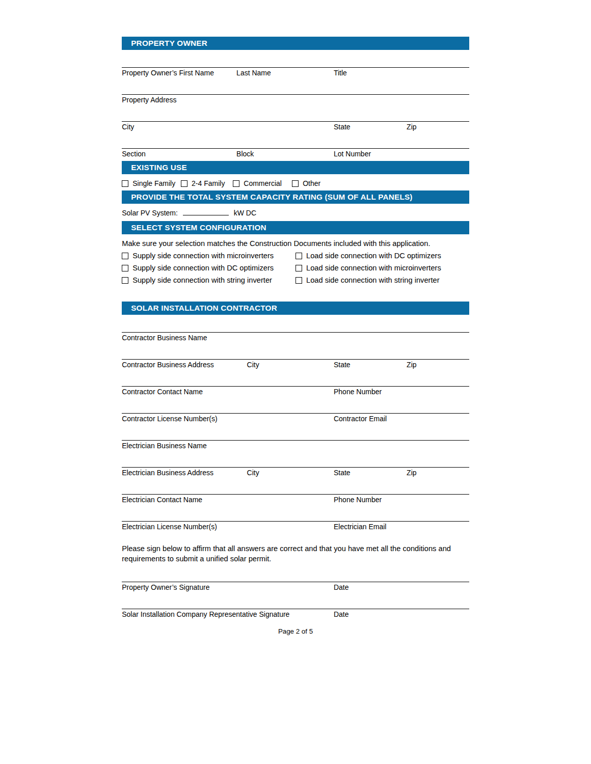Property Owner
Property Owner’s First Name
Last Name
Title
Property Address
City
State
Zip
Section
Block
Lot Number
Existing Use
Single Family
2-4 Family
Commercial
Other
Provide the Total System Capacity Rating (Sum of All Panels)
Solar PV System: kW DC
Select System Configuration
Make sure your selection matches the Construction Documents included with this application.
Supply side connection with microinverters
Supply side connection with DC optimizers
Supply side connection with string inverter
Load side connection with DC optimizers
Load side connection with microinverters
Load side connection with string inverter
Solar Installation Contractor
Contractor Business Name
Contractor Business Address
City
State
Zip
Contractor Contact Name
Phone Number
Contractor License Number(s)
Contractor Email
Electrician Business Name
Electrician Business Address
City
State
Zip
Electrician Contact Name
Phone Number
Electrician License Number(s)
Electrician Email
Please sign below to affirm that all answers are correct and that you have met all the conditions and requirements to submit a unified solar permit.
Property Owner’s Signature
Date
Solar Installation Company Representative Signature
Date
Page 2 of 5